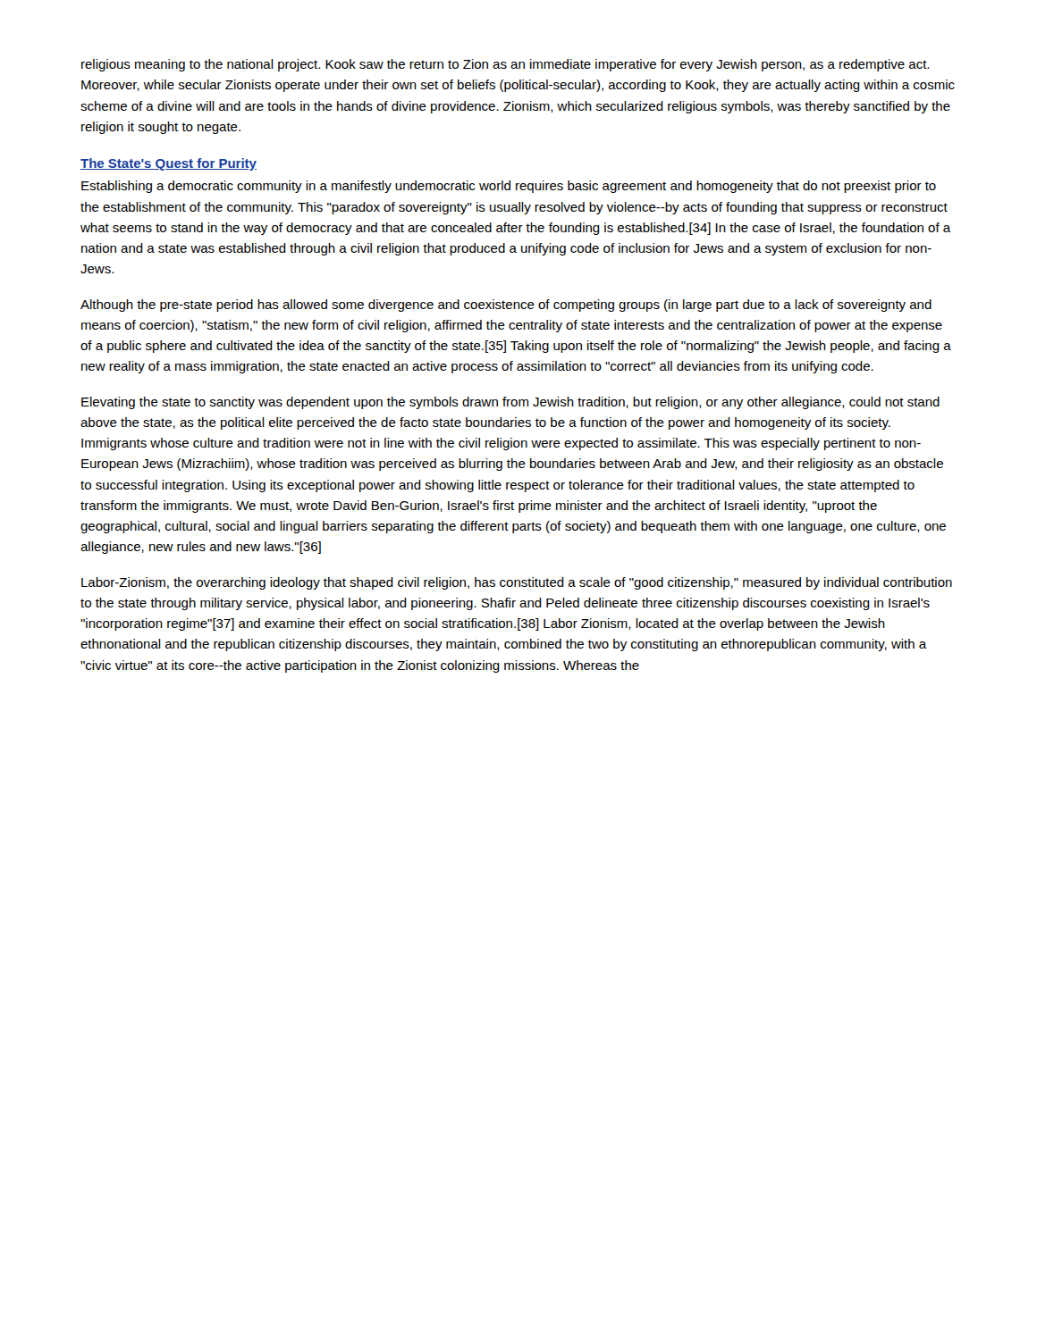religious meaning to the national project. Kook saw the return to Zion as an immediate imperative for every Jewish person, as a redemptive act. Moreover, while secular Zionists operate under their own set of beliefs (political-secular), according to Kook, they are actually acting within a cosmic scheme of a divine will and are tools in the hands of divine providence. Zionism, which secularized religious symbols, was thereby sanctified by the religion it sought to negate.
The State's Quest for Purity
Establishing a democratic community in a manifestly undemocratic world requires basic agreement and homogeneity that do not preexist prior to the establishment of the community. This "paradox of sovereignty" is usually resolved by violence--by acts of founding that suppress or reconstruct what seems to stand in the way of democracy and that are concealed after the founding is established.[34] In the case of Israel, the foundation of a nation and a state was established through a civil religion that produced a unifying code of inclusion for Jews and a system of exclusion for non-Jews.
Although the pre-state period has allowed some divergence and coexistence of competing groups (in large part due to a lack of sovereignty and means of coercion), "statism," the new form of civil religion, affirmed the centrality of state interests and the centralization of power at the expense of a public sphere and cultivated the idea of the sanctity of the state.[35] Taking upon itself the role of "normalizing" the Jewish people, and facing a new reality of a mass immigration, the state enacted an active process of assimilation to "correct" all deviancies from its unifying code.
Elevating the state to sanctity was dependent upon the symbols drawn from Jewish tradition, but religion, or any other allegiance, could not stand above the state, as the political elite perceived the de facto state boundaries to be a function of the power and homogeneity of its society. Immigrants whose culture and tradition were not in line with the civil religion were expected to assimilate. This was especially pertinent to non-European Jews (Mizrachiim), whose tradition was perceived as blurring the boundaries between Arab and Jew, and their religiosity as an obstacle to successful integration. Using its exceptional power and showing little respect or tolerance for their traditional values, the state attempted to transform the immigrants. We must, wrote David Ben-Gurion, Israel's first prime minister and the architect of Israeli identity, "uproot the geographical, cultural, social and lingual barriers separating the different parts (of society) and bequeath them with one language, one culture, one allegiance, new rules and new laws."[36]
Labor-Zionism, the overarching ideology that shaped civil religion, has constituted a scale of "good citizenship," measured by individual contribution to the state through military service, physical labor, and pioneering. Shafir and Peled delineate three citizenship discourses coexisting in Israel's "incorporation regime"[37] and examine their effect on social stratification.[38] Labor Zionism, located at the overlap between the Jewish ethnonational and the republican citizenship discourses, they maintain, combined the two by constituting an ethnorepublican community, with a "civic virtue" at its core--the active participation in the Zionist colonizing missions. Whereas the